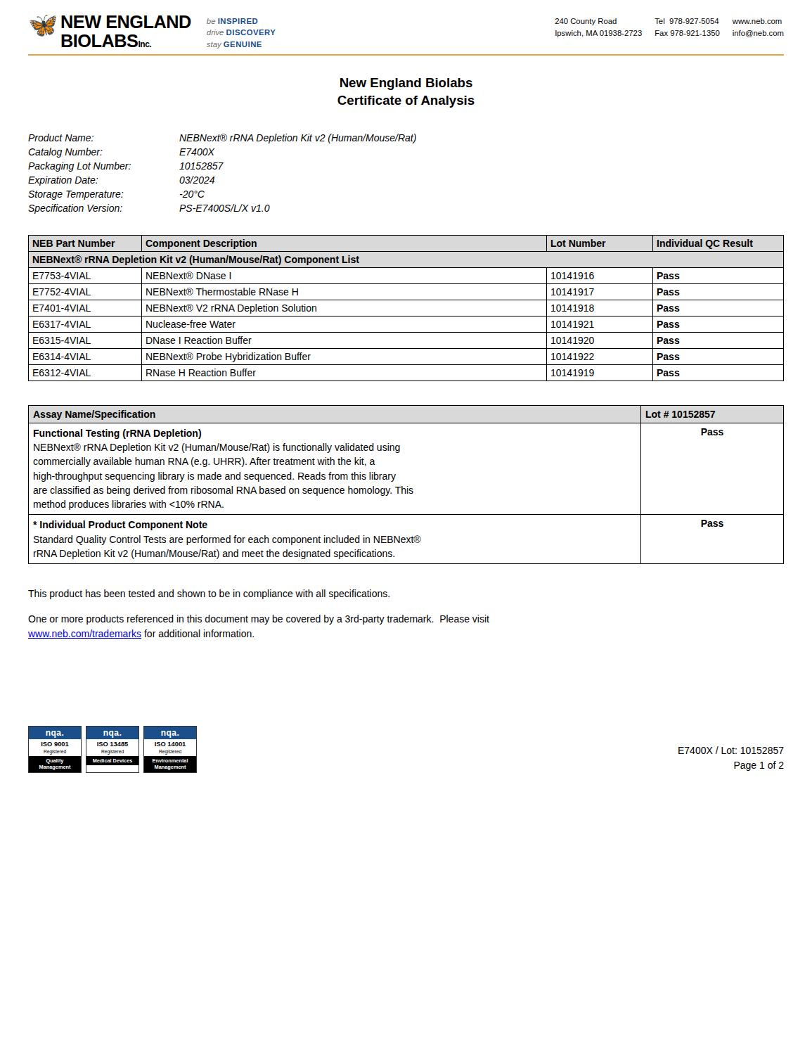🦋
NEW ENGLAND
BIOLABSInc.
be INSPIRED
drive DISCOVERY
stay GENUINE
240 County Road
Ipswich, MA 01938-2723
Tel 978-927-5054
Fax 978-921-1350
www.neb.com
info@neb.com
New England Biolabs
Certificate of Analysis
| Product Name: | NEBNext® rRNA Depletion Kit v2 (Human/Mouse/Rat) |
| Catalog Number: | E7400X |
| Packaging Lot Number: | 10152857 |
| Expiration Date: | 03/2024 |
| Storage Temperature: | -20°C |
| Specification Version: | PS-E7400S/L/X v1.0 |
| NEBNext® rRNA Depletion Kit v2 (Human/Mouse/Rat) Component List |
| NEB Part Number | Component Description | Lot Number | Individual QC Result |
| E7753-4VIAL | NEBNext® DNase I | 10141916 | Pass |
| E7752-4VIAL | NEBNext® Thermostable RNase H | 10141917 | Pass |
| E7401-4VIAL | NEBNext® V2 rRNA Depletion Solution | 10141918 | Pass |
| E6317-4VIAL | Nuclease-free Water | 10141921 | Pass |
| E6315-4VIAL | DNase I Reaction Buffer | 10141920 | Pass |
| E6314-4VIAL | NEBNext® Probe Hybridization Buffer | 10141922 | Pass |
| E6312-4VIAL | RNase H Reaction Buffer | 10141919 | Pass |
| Assay Name/Specification | Lot # 10152857 |
| --- | --- |
| Functional Testing (rRNA Depletion) NEBNext® rRNA Depletion Kit v2 (Human/Mouse/Rat) is functionally validated using commercially available human RNA (e.g. UHRR). After treatment with the kit, a high-throughput sequencing library is made and sequenced. Reads from this library are classified as being derived from ribosomal RNA based on sequence homology. This method produces libraries with <10% rRNA. | Pass |
| * Individual Product Component Note Standard Quality Control Tests are performed for each component included in NEBNext® rRNA Depletion Kit v2 (Human/Mouse/Rat) and meet the designated specifications. | Pass |
This product has been tested and shown to be in compliance with all specifications.
One or more products referenced in this document may be covered by a 3rd-party trademark. Please visit
www.neb.com/trademarks for additional information.
nqa.
ISO 9001
Registered
Quality
Management
nqa.
ISO 13485
Registered
Medical Devices
nqa.
ISO 14001
Registered
Environmental
Management
E7400X / Lot: 10152857
Page 1 of 2